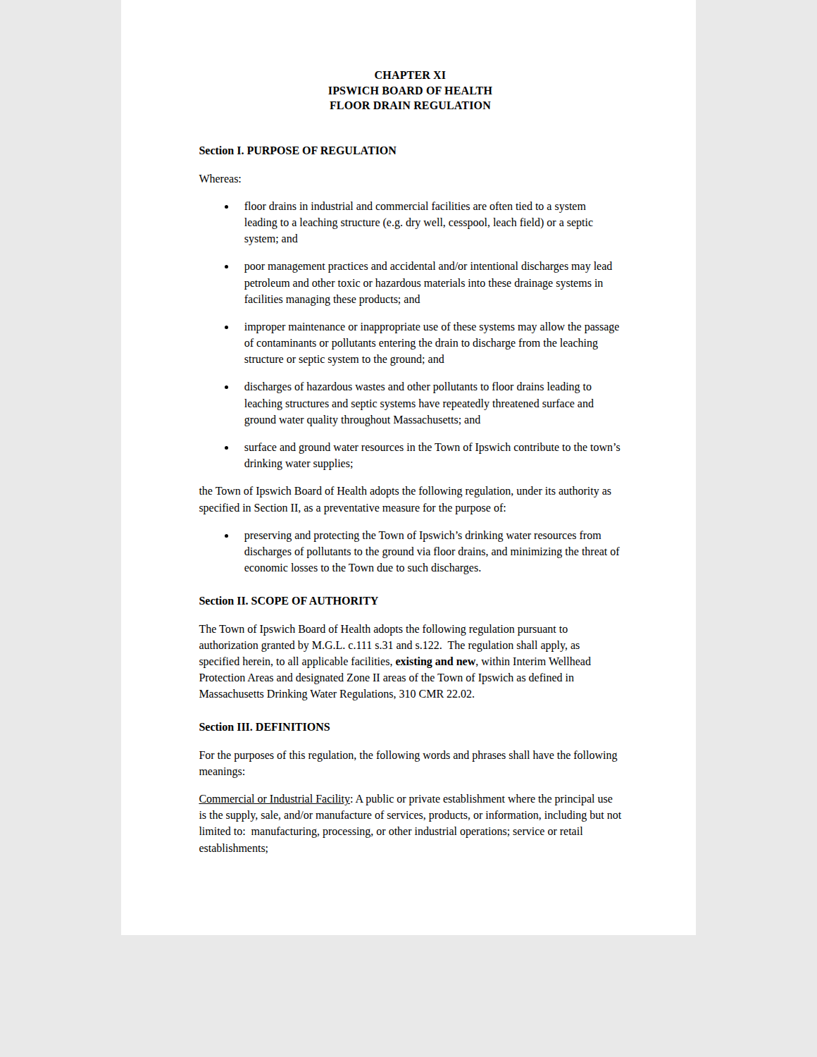CHAPTER XI IPSWICH BOARD OF HEALTH FLOOR DRAIN REGULATION
Section I. PURPOSE OF REGULATION
Whereas:
floor drains in industrial and commercial facilities are often tied to a system leading to a leaching structure (e.g. dry well, cesspool, leach field) or a septic system; and
poor management practices and accidental and/or intentional discharges may lead petroleum and other toxic or hazardous materials into these drainage systems in facilities managing these products; and
improper maintenance or inappropriate use of these systems may allow the passage of contaminants or pollutants entering the drain to discharge from the leaching structure or septic system to the ground; and
discharges of hazardous wastes and other pollutants to floor drains leading to leaching structures and septic systems have repeatedly threatened surface and ground water quality throughout Massachusetts; and
surface and ground water resources in the Town of Ipswich contribute to the town’s drinking water supplies;
the Town of Ipswich Board of Health adopts the following regulation, under its authority as specified in Section II, as a preventative measure for the purpose of:
preserving and protecting the Town of Ipswich’s drinking water resources from discharges of pollutants to the ground via floor drains, and minimizing the threat of economic losses to the Town due to such discharges.
Section II. SCOPE OF AUTHORITY
The Town of Ipswich Board of Health adopts the following regulation pursuant to authorization granted by M.G.L. c.111 s.31 and s.122. The regulation shall apply, as specified herein, to all applicable facilities, existing and new, within Interim Wellhead Protection Areas and designated Zone II areas of the Town of Ipswich as defined in Massachusetts Drinking Water Regulations, 310 CMR 22.02.
Section III. DEFINITIONS
For the purposes of this regulation, the following words and phrases shall have the following meanings:
Commercial or Industrial Facility: A public or private establishment where the principal use is the supply, sale, and/or manufacture of services, products, or information, including but not limited to: manufacturing, processing, or other industrial operations; service or retail establishments;